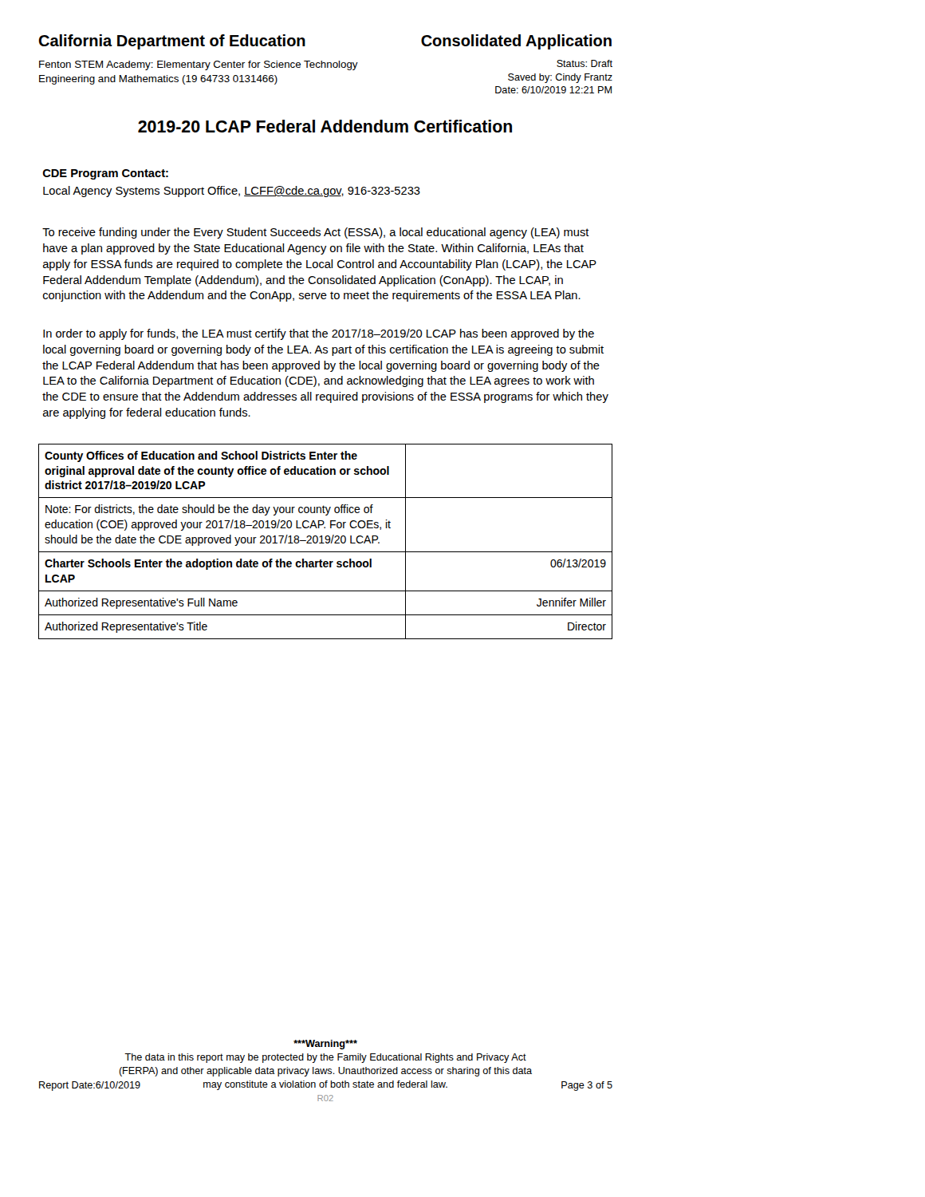California Department of Education
Fenton STEM Academy: Elementary Center for Science Technology Engineering and Mathematics (19 64733 0131466)
Consolidated Application
Status: Draft
Saved by: Cindy Frantz
Date: 6/10/2019 12:21 PM
2019-20 LCAP Federal Addendum Certification
CDE Program Contact:
Local Agency Systems Support Office, LCFF@cde.ca.gov, 916-323-5233
To receive funding under the Every Student Succeeds Act (ESSA), a local educational agency (LEA) must have a plan approved by the State Educational Agency on file with the State. Within California, LEAs that apply for ESSA funds are required to complete the Local Control and Accountability Plan (LCAP), the LCAP Federal Addendum Template (Addendum), and the Consolidated Application (ConApp). The LCAP, in conjunction with the Addendum and the ConApp, serve to meet the requirements of the ESSA LEA Plan.
In order to apply for funds, the LEA must certify that the 2017/18–2019/20 LCAP has been approved by the local governing board or governing body of the LEA. As part of this certification the LEA is agreeing to submit the LCAP Federal Addendum that has been approved by the local governing board or governing body of the LEA to the California Department of Education (CDE), and acknowledging that the LEA agrees to work with the CDE to ensure that the Addendum addresses all required provisions of the ESSA programs for which they are applying for federal education funds.
| County Offices of Education and School Districts Enter the original approval date of the county office of education or school district 2017/18–2019/20 LCAP | |
| Note: For districts, the date should be the day your county office of education (COE) approved your 2017/18–2019/20 LCAP. For COEs, it should be the date the CDE approved your 2017/18–2019/20 LCAP. | |
| Charter Schools Enter the adoption date of the charter school LCAP | 06/13/2019 |
| Authorized Representative's Full Name | Jennifer Miller |
| Authorized Representative's Title | Director |
***Warning***
The data in this report may be protected by the Family Educational Rights and Privacy Act (FERPA) and other applicable data privacy laws. Unauthorized access or sharing of this data may constitute a violation of both state and federal law.
R02
Report Date:6/10/2019
Page 3 of 5